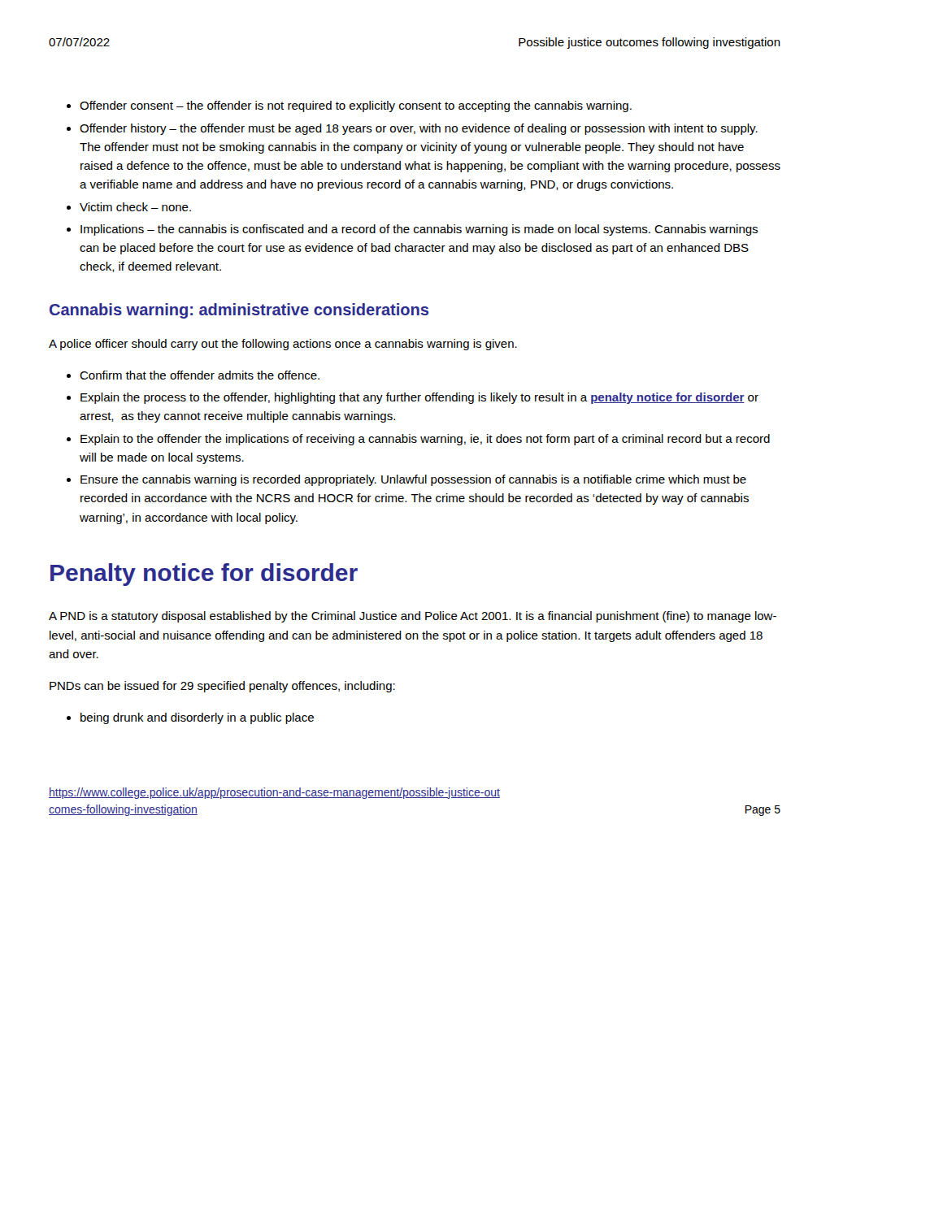07/07/2022 Possible justice outcomes following investigation
Offender consent – the offender is not required to explicitly consent to accepting the cannabis warning.
Offender history – the offender must be aged 18 years or over, with no evidence of dealing or possession with intent to supply. The offender must not be smoking cannabis in the company or vicinity of young or vulnerable people. They should not have raised a defence to the offence, must be able to understand what is happening, be compliant with the warning procedure, possess a verifiable name and address and have no previous record of a cannabis warning, PND, or drugs convictions.
Victim check – none.
Implications – the cannabis is confiscated and a record of the cannabis warning is made on local systems. Cannabis warnings can be placed before the court for use as evidence of bad character and may also be disclosed as part of an enhanced DBS check, if deemed relevant.
Cannabis warning: administrative considerations
A police officer should carry out the following actions once a cannabis warning is given.
Confirm that the offender admits the offence.
Explain the process to the offender, highlighting that any further offending is likely to result in a penalty notice for disorder or arrest, as they cannot receive multiple cannabis warnings.
Explain to the offender the implications of receiving a cannabis warning, ie, it does not form part of a criminal record but a record will be made on local systems.
Ensure the cannabis warning is recorded appropriately. Unlawful possession of cannabis is a notifiable crime which must be recorded in accordance with the NCRS and HOCR for crime. The crime should be recorded as ‘detected by way of cannabis warning’, in accordance with local policy.
Penalty notice for disorder
A PND is a statutory disposal established by the Criminal Justice and Police Act 2001. It is a financial punishment (fine) to manage low-level, anti-social and nuisance offending and can be administered on the spot or in a police station. It targets adult offenders aged 18 and over.
PNDs can be issued for 29 specified penalty offences, including:
being drunk and disorderly in a public place
https://www.college.police.uk/app/prosecution-and-case-management/possible-justice-outcomes-following-investigation Page 5